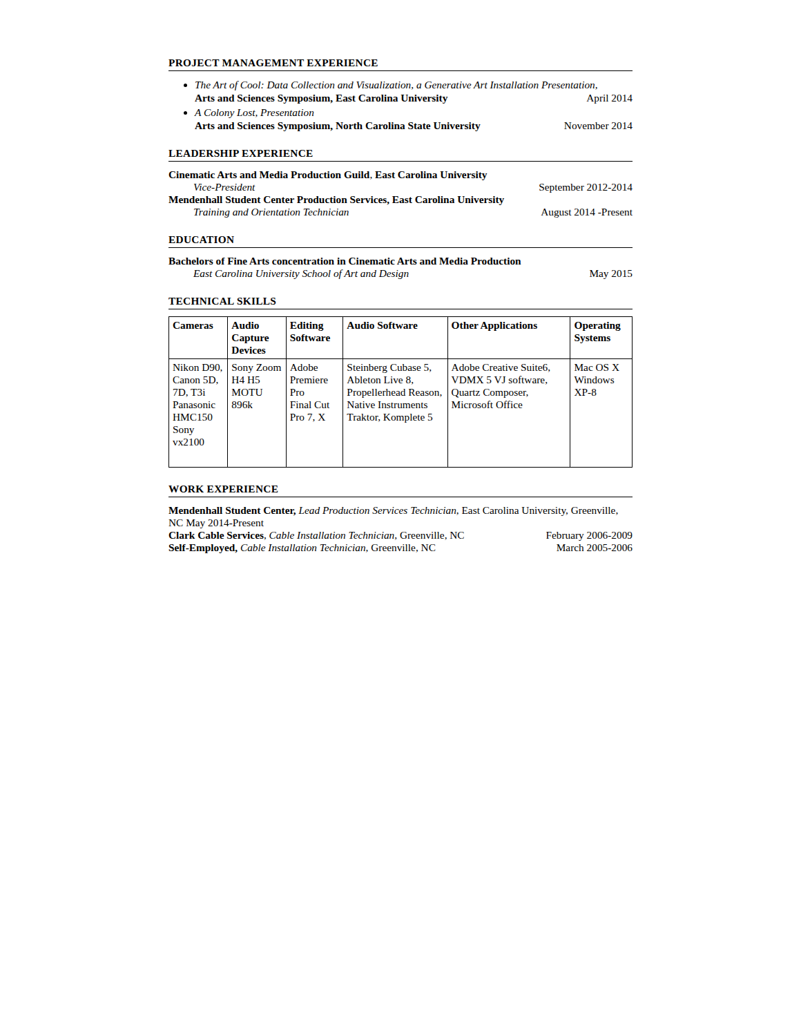Project Management Experience
The Art of Cool: Data Collection and Visualization, a Generative Art Installation Presentation,
Arts and Sciences Symposium, East Carolina University
April 2014
A Colony Lost, Presentation
Arts and Sciences Symposium, North Carolina State University
November 2014
Leadership Experience
Cinematic Arts and Media Production Guild, East Carolina University
Vice-President
September 2012-2014
Mendenhall Student Center Production Services, East Carolina University
Training and Orientation Technician
August 2014 -Present
Education
Bachelors of Fine Arts concentration in Cinematic Arts and Media Production
East Carolina University School of Art and Design
May 2015
Technical Skills
| Cameras | Audio Capture Devices | Editing Software | Audio Software | Other Applications | Operating Systems |
| --- | --- | --- | --- | --- | --- |
| Nikon D90, Canon 5D, 7D, T3i Panasonic HMC150 Sony vx2100 | Sony Zoom H4 H5 MOTU 896k | Adobe Premiere Pro Final Cut Pro 7, X | Steinberg Cubase 5, Ableton Live 8, Propellerhead Reason, Native Instruments Traktor, Komplete 5 | Adobe Creative Suite6, VDMX 5 VJ software, Quartz Composer, Microsoft Office | Mac OS X Windows XP-8 |
Work Experience
Mendenhall Student Center, Lead Production Services Technician, East Carolina University, Greenville, NC May 2014-Present
Clark Cable Services, Cable Installation Technician, Greenville, NC
February 2006-2009
Self-Employed, Cable Installation Technician, Greenville, NC
March 2005-2006